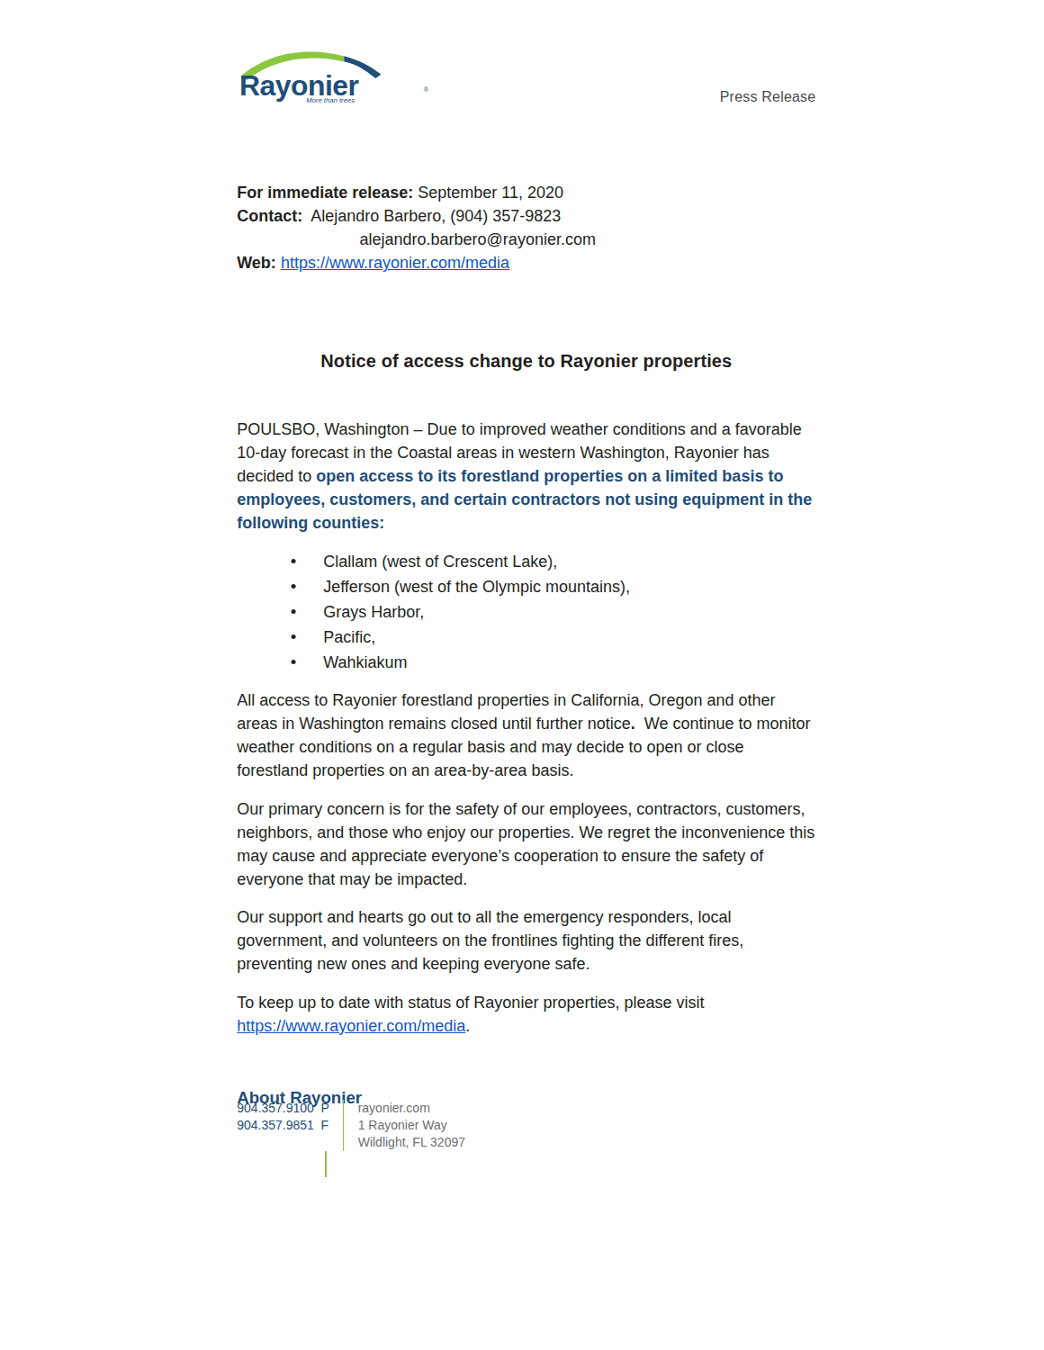Rayonier More than trees ®
Press Release
For immediate release: September 11, 2020
Contact: Alejandro Barbero, (904) 357-9823
alejandro.barbero@rayonier.com
Web: https://www.rayonier.com/media
Notice of access change to Rayonier properties
POULSBO, Washington – Due to improved weather conditions and a favorable 10-day forecast in the Coastal areas in western Washington, Rayonier has decided to open access to its forestland properties on a limited basis to employees, customers, and certain contractors not using equipment in the following counties:
Clallam (west of Crescent Lake),
Jefferson (west of the Olympic mountains),
Grays Harbor,
Pacific,
Wahkiakum
All access to Rayonier forestland properties in California, Oregon and other areas in Washington remains closed until further notice. We continue to monitor weather conditions on a regular basis and may decide to open or close forestland properties on an area-by-area basis.
Our primary concern is for the safety of our employees, contractors, customers, neighbors, and those who enjoy our properties. We regret the inconvenience this may cause and appreciate everyone’s cooperation to ensure the safety of everyone that may be impacted.
Our support and hearts go out to all the emergency responders, local government, and volunteers on the frontlines fighting the different fires, preventing new ones and keeping everyone safe.
To keep up to date with status of Rayonier properties, please visit https://www.rayonier.com/media.
About Rayonier
904.357.9100 P
904.357.9851 F
rayonier.com
1 Rayonier Way
Wildlight, FL 32097